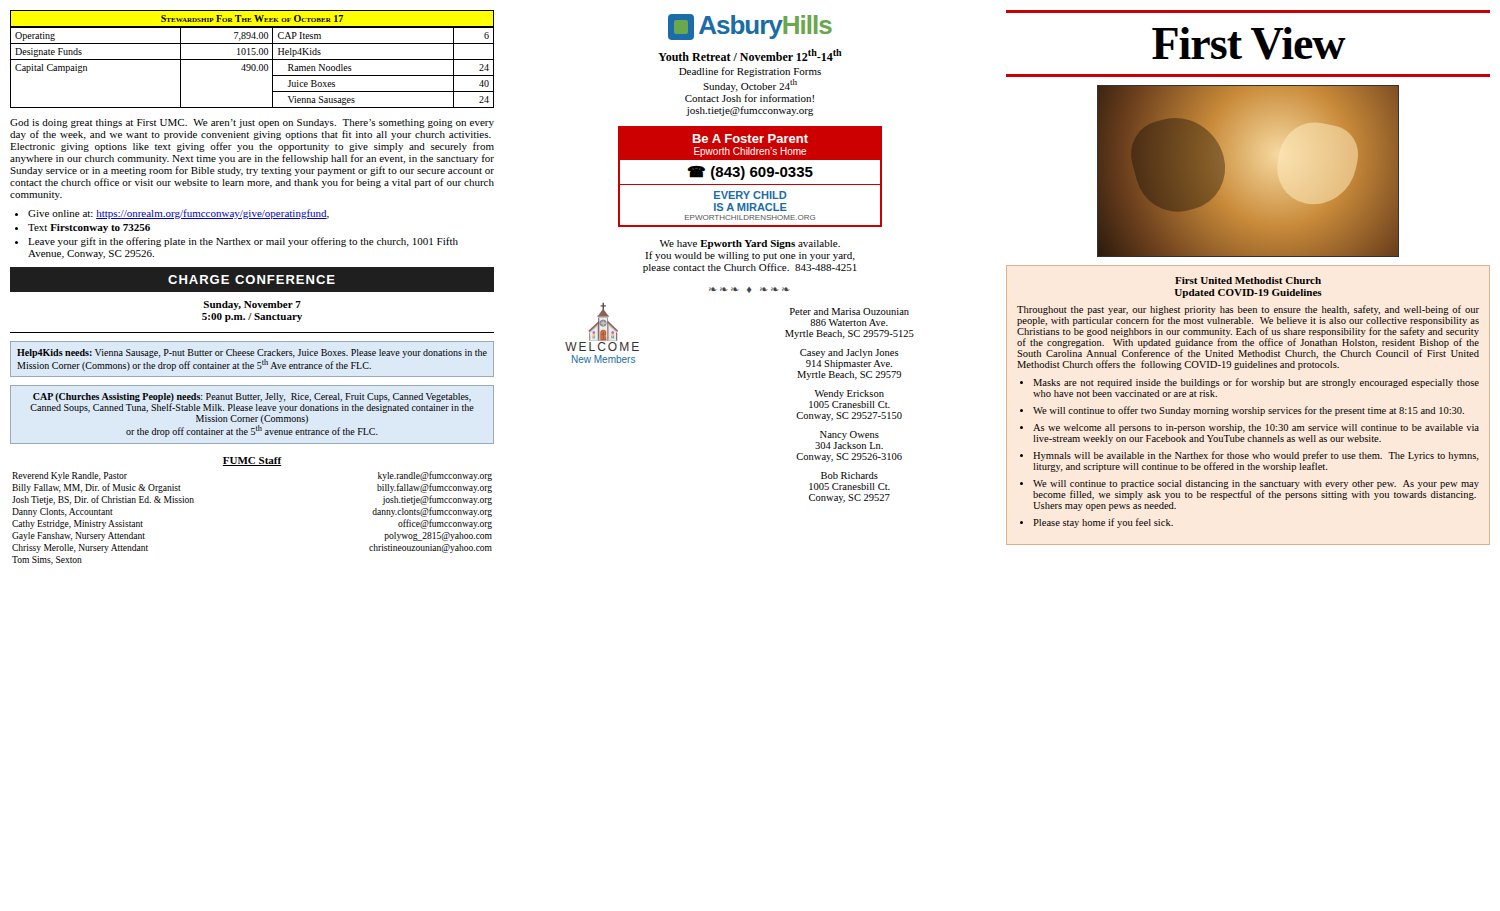Stewardship For The Week of October 17
| Operating | 7,894.00 | CAP Itesm | 6 |
| Designate Funds | 1015.00 | Help4Kids | |
| Capital Campaign | 490.00 | Ramen Noodles | 24 |
| Juice Boxes | 40 |
| Vienna Sausages | 24 |
God is doing great things at First UMC. We aren’t just open on Sundays. There’s something going on every day of the week, and we want to provide convenient giving options that fit into all your church activities. Electronic giving options like text giving offer you the opportunity to give simply and securely from anywhere in our church community. Next time you are in the fellowship hall for an event, in the sanctuary for Sunday service or in a meeting room for Bible study, try texting your payment or gift to our secure account or contact the church office or visit our website to learn more, and thank you for being a vital part of our church community.
Give online at: https://onrealm.org/fumcconway/give/operatingfund,
Text Firstconway to 73256
Leave your gift in the offering plate in the Narthex or mail your offering to the church, 1001 Fifth Avenue, Conway, SC 29526.
CHARGE CONFERENCE
Sunday, November 7
5:00 p.m. / Sanctuary
Help4Kids needs: Vienna Sausage, P-nut Butter or Cheese Crackers, Juice Boxes. Please leave your donations in the Mission Corner (Commons) or the drop off container at the 5th Ave entrance of the FLC.
CAP (Churches Assisting People) needs: Peanut Butter, Jelly, Rice, Cereal, Fruit Cups, Canned Vegetables, Canned Soups, Canned Tuna, Shelf-Stable Milk. Please leave your donations in the designated container in the Mission Corner (Commons)
or the drop off container at the 5th avenue entrance of the FLC.
FUMC Staff
| Reverend Kyle Randle, Pastor | kyle.randle@fumcconway.org |
| Billy Fallaw, MM, Dir. of Music & Organist | billy.fallaw@fumcconway.org |
| Josh Tietje, BS, Dir. of Christian Ed. & Mission | josh.tietje@fumcconway.org |
| Danny Clonts, Accountant | danny.clonts@fumcconway.org |
| Cathy Estridge, Ministry Assistant | office@fumcconway.org |
| Gayle Fanshaw, Nursery Attendant | polywog_2815@yahoo.com |
| Chrissy Merolle, Nursery Attendant | christineouzounian@yahoo.com |
| Tom Sims, Sexton | |
AsburyHills
Youth Retreat / November 12th-14th
Deadline for Registration Forms
Sunday, October 24th
Contact Josh for information!
josh.tietje@fumcconway.org
Be A Foster ParentEpworth Children’s Home
☎ (843) 609-0335
EVERY CHILD
IS A MIRACLE
EPWORTHCHILDRENSHOME.ORG
We have Epworth Yard Signs available.
If you would be willing to put one in your yard,
please contact the Church Office. 843-488-4251
❧❧❧ ♦ ❧❧❧
⛪
WELCOME
New Members
Peter and Marisa Ouzounian
886 Waterton Ave.
Myrtle Beach, SC 29579-5125
Casey and Jaclyn Jones
914 Shipmaster Ave.
Myrtle Beach, SC 29579
Wendy Erickson
1005 Cranesbill Ct.
Conway, SC 29527-5150
Nancy Owens
304 Jackson Ln.
Conway, SC 29526-3106
Bob Richards
1005 Cranesbill Ct.
Conway, SC 29527
First View
First United Methodist Church
Updated COVID-19 Guidelines
Throughout the past year, our highest priority has been to ensure the health, safety, and well-being of our people, with particular concern for the most vulnerable. We believe it is also our collective responsibility as Christians to be good neighbors in our community. Each of us share responsibility for the safety and security of the congregation. With updated guidance from the office of Jonathan Holston, resident Bishop of the South Carolina Annual Conference of the United Methodist Church, the Church Council of First United Methodist Church offers the following COVID-19 guidelines and protocols.
Masks are not required inside the buildings or for worship but are strongly encouraged especially those who have not been vaccinated or are at risk.
We will continue to offer two Sunday morning worship services for the present time at 8:15 and 10:30.
As we welcome all persons to in-person worship, the 10:30 am service will continue to be available via live-stream weekly on our Facebook and YouTube channels as well as our website.
Hymnals will be available in the Narthex for those who would prefer to use them. The Lyrics to hymns, liturgy, and scripture will continue to be offered in the worship leaflet.
We will continue to practice social distancing in the sanctuary with every other pew. As your pew may become filled, we simply ask you to be respectful of the persons sitting with you towards distancing. Ushers may open pews as needed.
Please stay home if you feel sick.